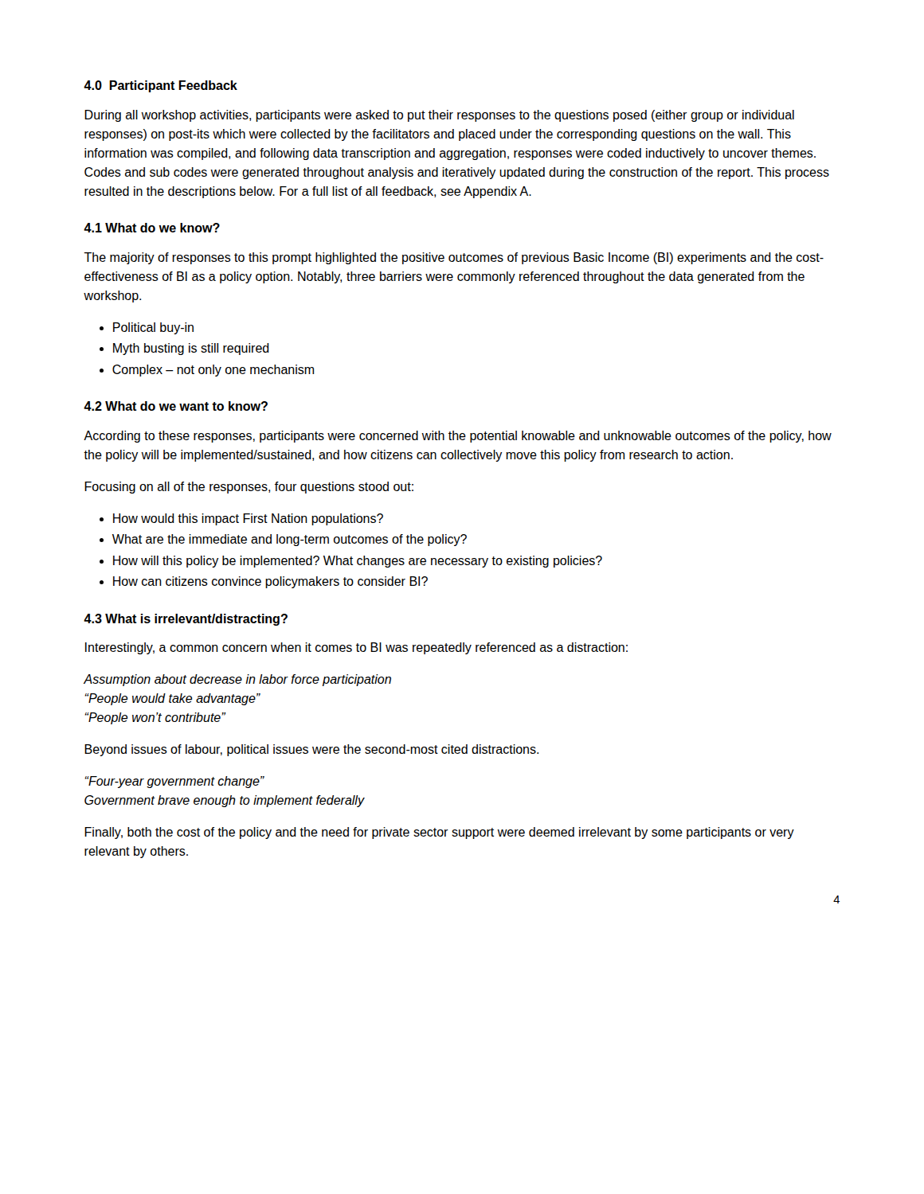4.0 Participant Feedback
During all workshop activities, participants were asked to put their responses to the questions posed (either group or individual responses) on post-its which were collected by the facilitators and placed under the corresponding questions on the wall. This information was compiled, and following data transcription and aggregation, responses were coded inductively to uncover themes. Codes and sub codes were generated throughout analysis and iteratively updated during the construction of the report. This process resulted in the descriptions below. For a full list of all feedback, see Appendix A.
4.1 What do we know?
The majority of responses to this prompt highlighted the positive outcomes of previous Basic Income (BI) experiments and the cost-effectiveness of BI as a policy option. Notably, three barriers were commonly referenced throughout the data generated from the workshop.
Political buy-in
Myth busting is still required
Complex – not only one mechanism
4.2 What do we want to know?
According to these responses, participants were concerned with the potential knowable and unknowable outcomes of the policy, how the policy will be implemented/sustained, and how citizens can collectively move this policy from research to action.
Focusing on all of the responses, four questions stood out:
How would this impact First Nation populations?
What are the immediate and long-term outcomes of the policy?
How will this policy be implemented? What changes are necessary to existing policies?
How can citizens convince policymakers to consider BI?
4.3 What is irrelevant/distracting?
Interestingly, a common concern when it comes to BI was repeatedly referenced as a distraction:
Assumption about decrease in labor force participation “People would take advantage” “People won’t contribute”
Beyond issues of labour, political issues were the second-most cited distractions.
“Four-year government change” Government brave enough to implement federally
Finally, both the cost of the policy and the need for private sector support were deemed irrelevant by some participants or very relevant by others.
4